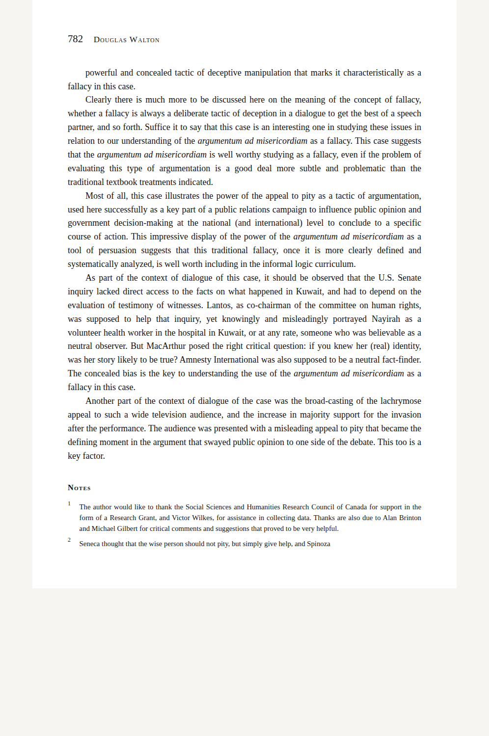782 Douglas Walton
powerful and concealed tactic of deceptive manipulation that marks it characteristically as a fallacy in this case.
Clearly there is much more to be discussed here on the meaning of the concept of fallacy, whether a fallacy is always a deliberate tactic of deception in a dialogue to get the best of a speech partner, and so forth. Suffice it to say that this case is an interesting one in studying these issues in relation to our understanding of the argumentum ad misericordiam as a fallacy. This case suggests that the argumentum ad misericordiam is well worthy studying as a fallacy, even if the problem of evaluating this type of argumentation is a good deal more subtle and problematic than the traditional textbook treatments indicated.
Most of all, this case illustrates the power of the appeal to pity as a tactic of argumentation, used here successfully as a key part of a public relations campaign to influence public opinion and government decision-making at the national (and international) level to conclude to a specific course of action. This impressive display of the power of the argumentum ad misericordiam as a tool of persuasion suggests that this traditional fallacy, once it is more clearly defined and systematically analyzed, is well worth including in the informal logic curriculum.
As part of the context of dialogue of this case, it should be observed that the U.S. Senate inquiry lacked direct access to the facts on what happened in Kuwait, and had to depend on the evaluation of testimony of witnesses. Lantos, as co-chairman of the committee on human rights, was supposed to help that inquiry, yet knowingly and misleadingly portrayed Nayirah as a volunteer health worker in the hospital in Kuwait, or at any rate, someone who was believable as a neutral observer. But MacArthur posed the right critical question: if you knew her (real) identity, was her story likely to be true? Amnesty International was also supposed to be a neutral fact-finder. The concealed bias is the key to understanding the use of the argumentum ad misericordiam as a fallacy in this case.
Another part of the context of dialogue of the case was the broad-casting of the lachrymose appeal to such a wide television audience, and the increase in majority support for the invasion after the performance. The audience was presented with a misleading appeal to pity that became the defining moment in the argument that swayed public opinion to one side of the debate. This too is a key factor.
Notes
1 The author would like to thank the Social Sciences and Humanities Research Council of Canada for support in the form of a Research Grant, and Victor Wilkes, for assistance in collecting data. Thanks are also due to Alan Brinton and Michael Gilbert for critical comments and suggestions that proved to be very helpful.
2 Seneca thought that the wise person should not pity, but simply give help, and Spinoza